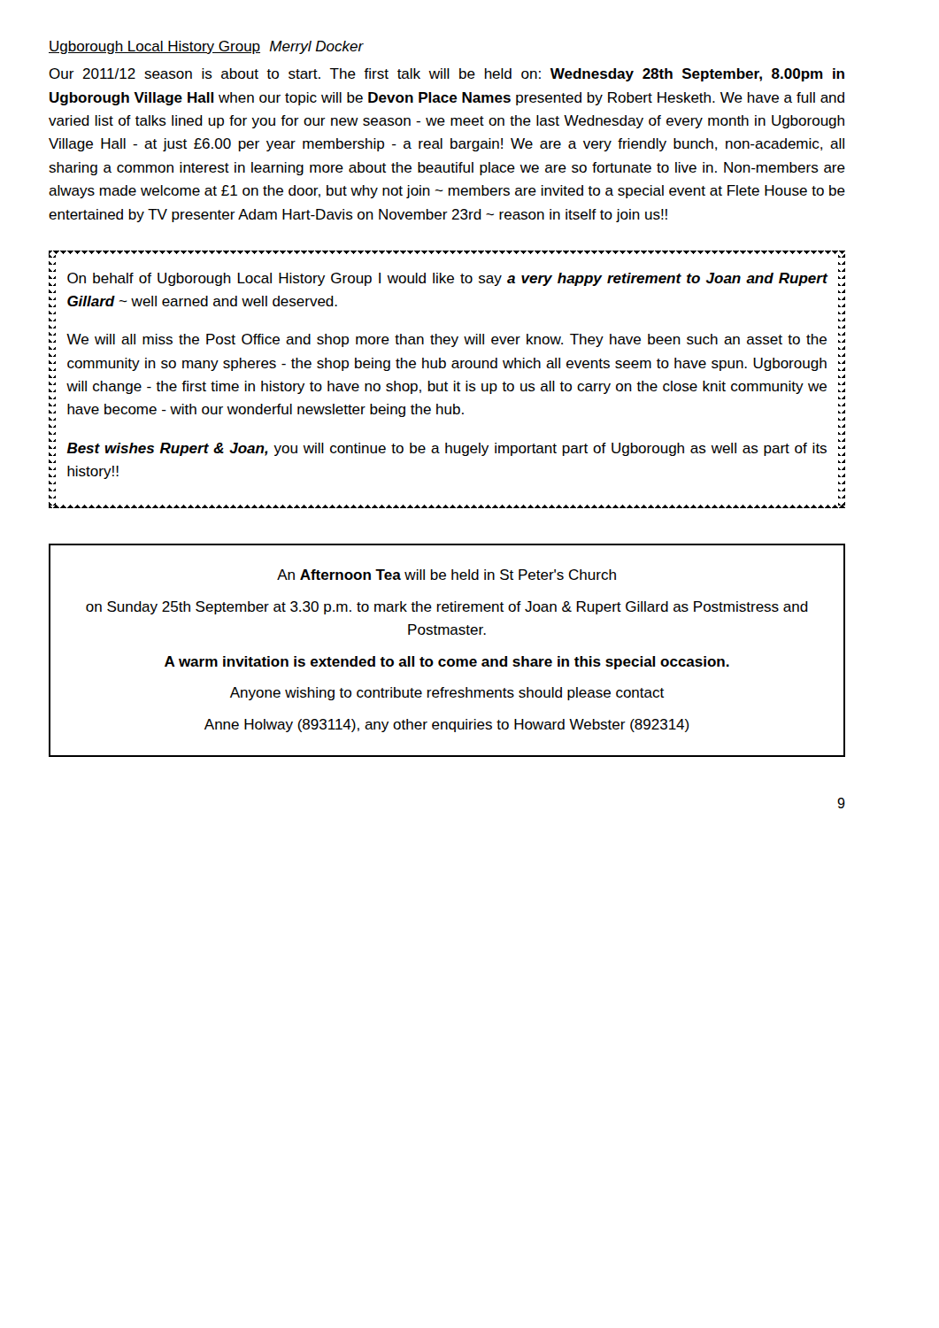Ugborough Local History Group
Merryl Docker
Our 2011/12 season is about to start. The first talk will be held on: Wednesday 28th September, 8.00pm in Ugborough Village Hall when our topic will be Devon Place Names presented by Robert Hesketh. We have a full and varied list of talks lined up for you for our new season - we meet on the last Wednesday of every month in Ugborough Village Hall - at just £6.00 per year membership - a real bargain! We are a very friendly bunch, non-academic, all sharing a common interest in learning more about the beautiful place we are so fortunate to live in. Non-members are always made welcome at £1 on the door, but why not join ~ members are invited to a special event at Flete House to be entertained by TV presenter Adam Hart-Davis on November 23rd ~ reason in itself to join us!!
On behalf of Ugborough Local History Group I would like to say a very happy retirement to Joan and Rupert Gillard ~ well earned and well deserved.
We will all miss the Post Office and shop more than they will ever know. They have been such an asset to the community in so many spheres - the shop being the hub around which all events seem to have spun. Ugborough will change - the first time in history to have no shop, but it is up to us all to carry on the close knit community we have become - with our wonderful newsletter being the hub.
Best wishes Rupert & Joan, you will continue to be a hugely important part of Ugborough as well as part of its history!!
An Afternoon Tea will be held in St Peter's Church
on Sunday 25th September at 3.30 p.m. to mark the retirement of Joan & Rupert Gillard as Postmistress and Postmaster.
A warm invitation is extended to all to come and share in this special occasion.
Anyone wishing to contribute refreshments should please contact
Anne Holway (893114), any other enquiries to Howard Webster (892314)
9